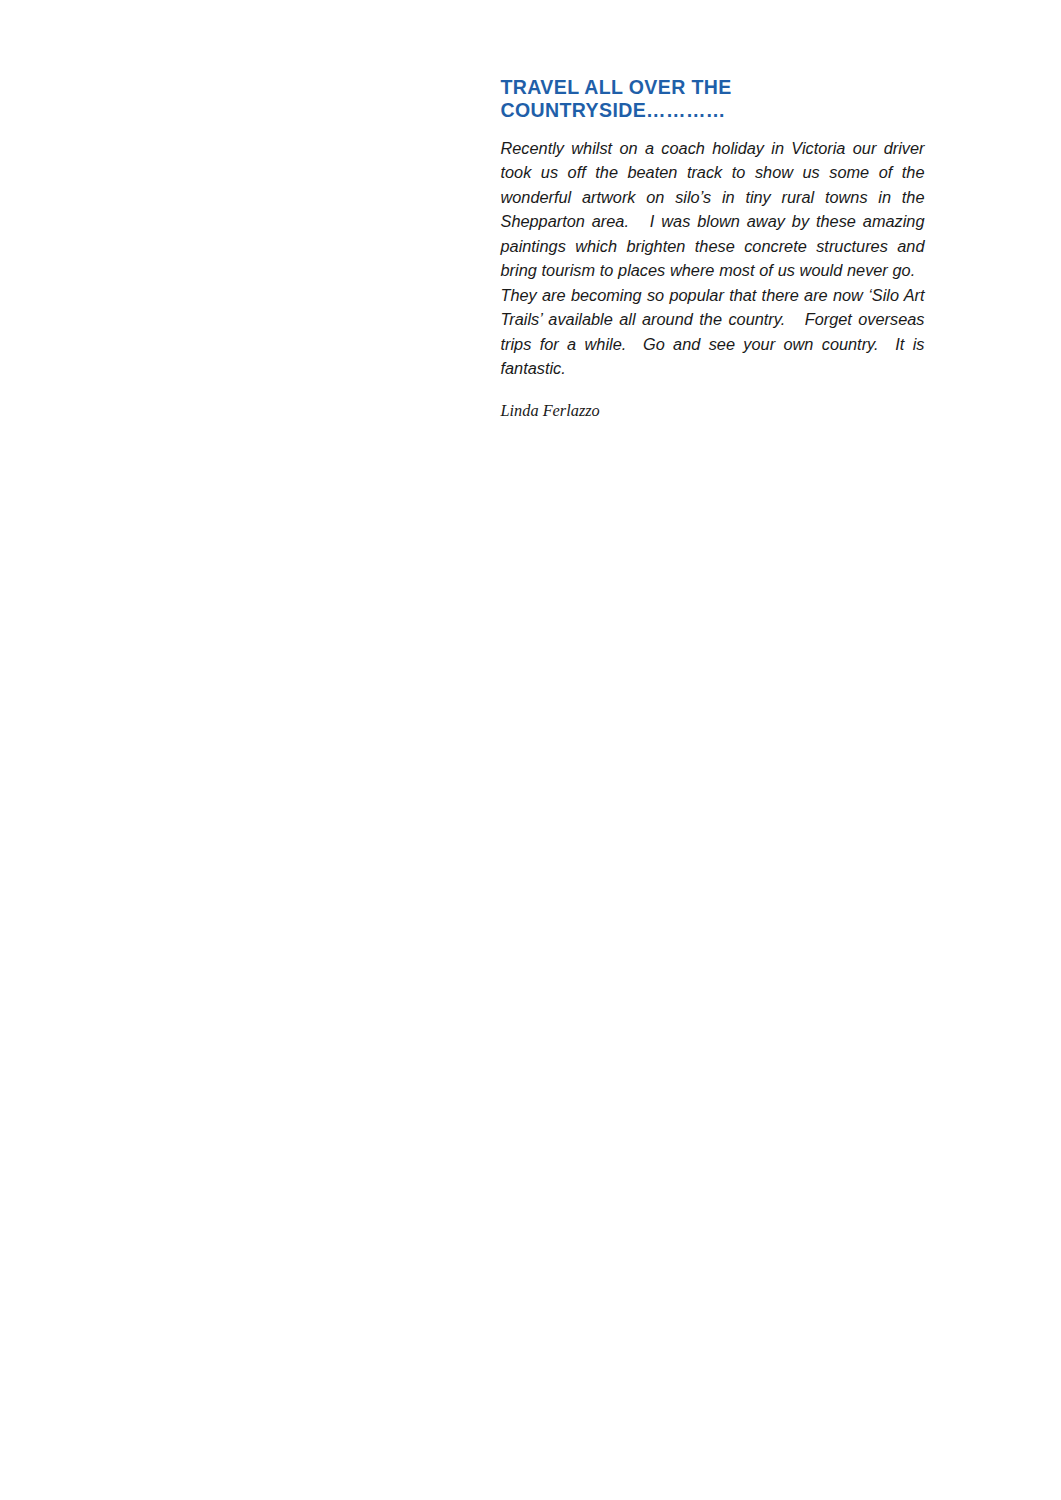Travel all over the countryside…………
Recently whilst on a coach holiday in Victoria our driver took us off the beaten track to show us some of the wonderful artwork on silo’s in tiny rural towns in the Shepparton area. I was blown away by these amazing paintings which brighten these concrete structures and bring tourism to places where most of us would never go. They are becoming so popular that there are now ‘Silo Art Trails’ available all around the country. Forget overseas trips for a while. Go and see your own country. It is fantastic.
Linda Ferlazzo